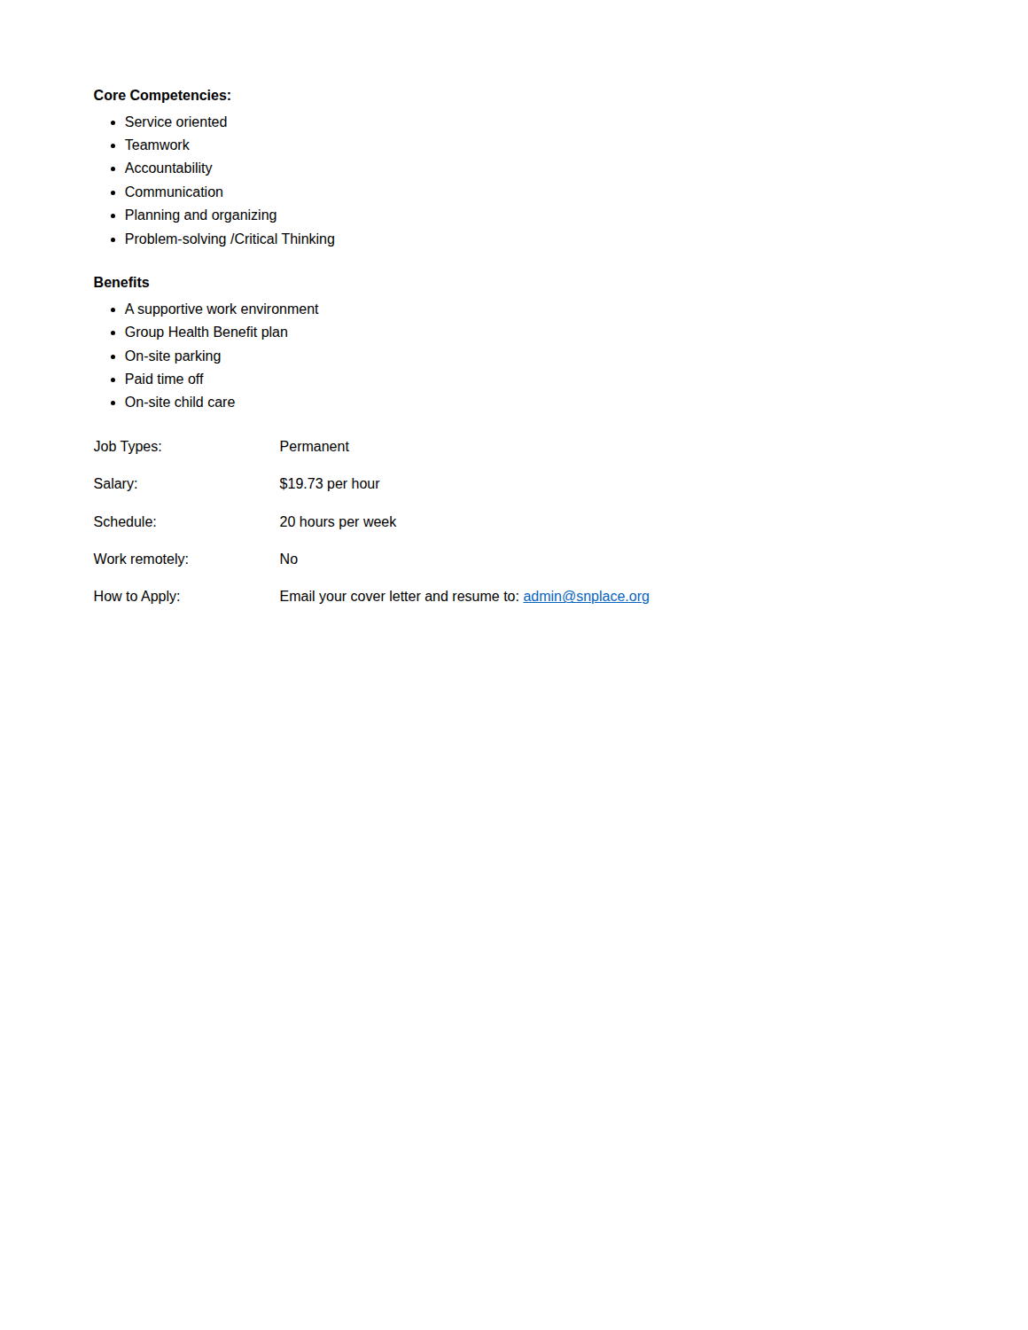Core Competencies:
Service oriented
Teamwork
Accountability
Communication
Planning and organizing
Problem-solving /Critical Thinking
Benefits
A supportive work environment
Group Health Benefit plan
On-site parking
Paid time off
On-site child care
| Job Types: | Permanent |
| Salary: | $19.73 per hour |
| Schedule: | 20 hours per week |
| Work remotely: | No |
| How to Apply: | Email your cover letter and resume to: admin@snplace.org |